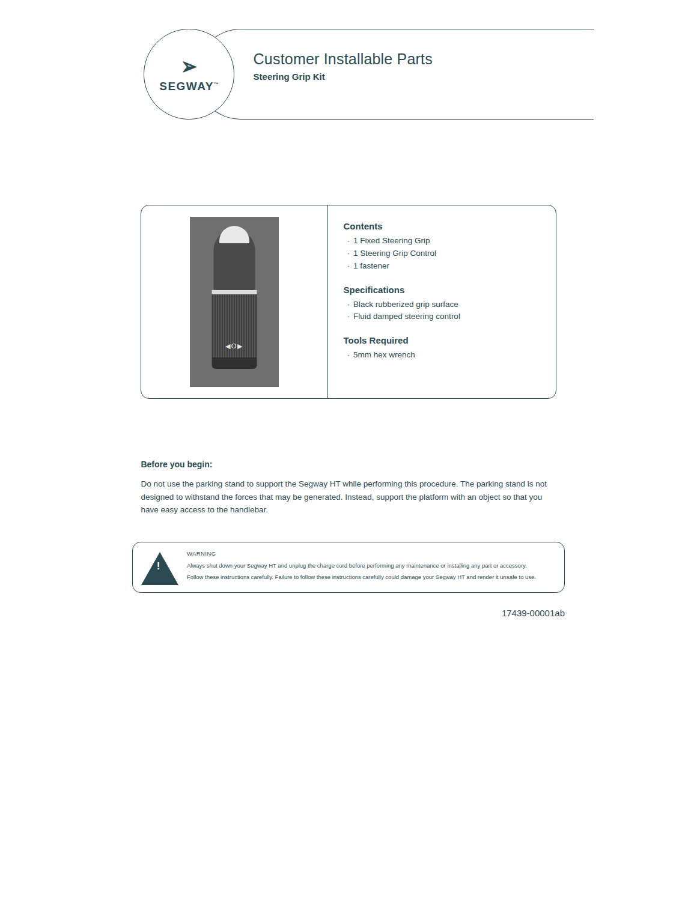➢
SEGWAY™
Customer Installable Parts
Steering Grip Kit
◀O▶
Contents
1 Fixed Steering Grip
1 Steering Grip Control
1 fastener
Specifications
Black rubberized grip surface
Fluid damped steering control
Tools Required
5mm hex wrench
Before you begin:
Do not use the parking stand to support the Segway HT while performing this procedure. The parking stand is not designed to withstand the forces that may be generated. Instead, support the platform with an object so that you have easy access to the handlebar.
WARNING
Always shut down your Segway HT and unplug the charge cord before performing any maintenance or installing any part or accessory.
Follow these instructions carefully. Failure to follow these instructions carefully could damage your Segway HT and render it unsafe to use.
17439-00001ab